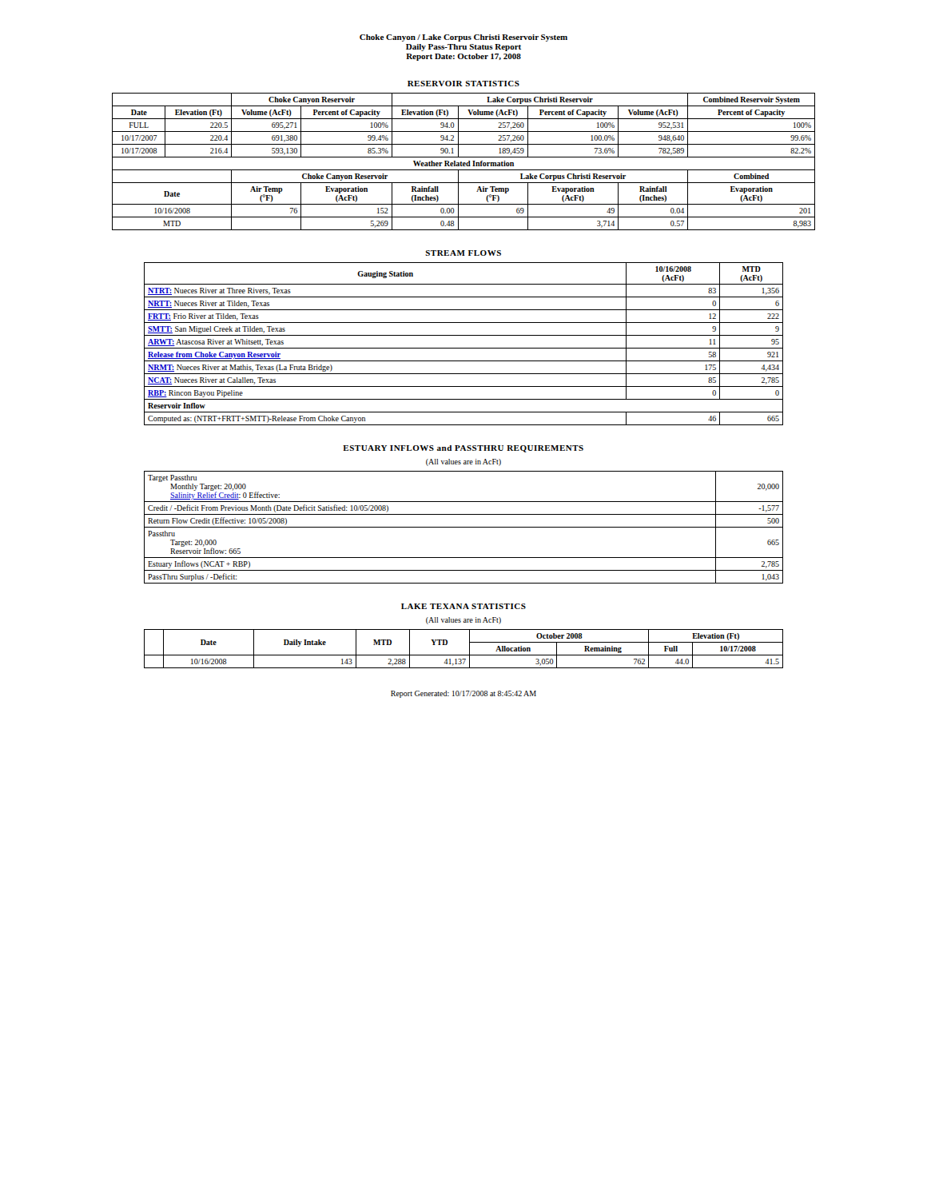Choke Canyon / Lake Corpus Christi Reservoir System
Daily Pass-Thru Status Report
Report Date: October 17, 2008
RESERVOIR STATISTICS
| | Choke Canyon Reservoir | Lake Corpus Christi Reservoir | Combined Reservoir System |
| --- | --- | --- | --- |
| Date | Elevation (Ft) | Volume (AcFt) | Percent of Capacity | Elevation (Ft) | Volume (AcFt) | Percent of Capacity | Volume (AcFt) | Percent of Capacity |
| FULL | 220.5 | 695,271 | 100% | 94.0 | 257,260 | 100% | 952,531 | 100% |
| 10/17/2007 | 220.4 | 691,380 | 99.4% | 94.2 | 257,260 | 100.0% | 948,640 | 99.6% |
| 10/17/2008 | 216.4 | 593,130 | 85.3% | 90.1 | 189,459 | 73.6% | 782,589 | 82.2% |
| Weather Related Information |
| | Choke Canyon Reservoir | Lake Corpus Christi Reservoir | Combined |
| Date | Air Temp (°F) | Evaporation (AcFt) | Rainfall (Inches) | Air Temp (°F) | Evaporation (AcFt) | Rainfall (Inches) | Evaporation (AcFt) |
| 10/16/2008 | 76 | 152 | 0.00 | 69 | 49 | 0.04 | 201 |
| MTD | | 5,269 | 0.48 | | 3,714 | 0.57 | 8,983 |
STREAM FLOWS
| Gauging Station | 10/16/2008 (AcFt) | MTD (AcFt) |
| --- | --- | --- |
| NTRT: Nueces River at Three Rivers, Texas | 83 | 1,356 |
| NRTT: Nueces River at Tilden, Texas | 0 | 6 |
| FRTT: Frio River at Tilden, Texas | 12 | 222 |
| SMTT: San Miguel Creek at Tilden, Texas | 9 | 9 |
| ARWT: Atascosa River at Whitsett, Texas | 11 | 95 |
| Release from Choke Canyon Reservoir | 58 | 921 |
| NRMT: Nueces River at Mathis, Texas (La Fruta Bridge) | 175 | 4,434 |
| NCAT: Nueces River at Calallen, Texas | 85 | 2,785 |
| RBP: Rincon Bayou Pipeline | 0 | 0 |
| Reservoir Inflow |
| Computed as: (NTRT+FRTT+SMTT)-Release From Choke Canyon | 46 | 665 |
ESTUARY INFLOWS and PASSTHRU REQUIREMENTS
(All values are in AcFt)
| Target Passthru Monthly Target: 20,000 Salinity Relief Credit : 0 Effective: | 20,000 |
| Credit / -Deficit From Previous Month (Date Deficit Satisfied: 10/05/2008) | -1,577 |
| Return Flow Credit (Effective: 10/05/2008) | 500 |
| Passthru Target: 20,000 Reservoir Inflow: 665 | 665 |
| Estuary Inflows (NCAT + RBP) | 2,785 |
| PassThru Surplus / -Deficit: | 1,043 |
LAKE TEXANA STATISTICS
(All values are in AcFt)
| | Date | Daily Intake | MTD | YTD | October 2008 | Elevation (Ft) |
| --- | --- | --- | --- | --- | --- | --- |
| Allocation | Remaining | Full | 10/17/2008 |
| | 10/16/2008 | 143 | 2,288 | 41,137 | 3,050 | 762 | 44.0 | 41.5 |
Report Generated: 10/17/2008 at 8:45:42 AM